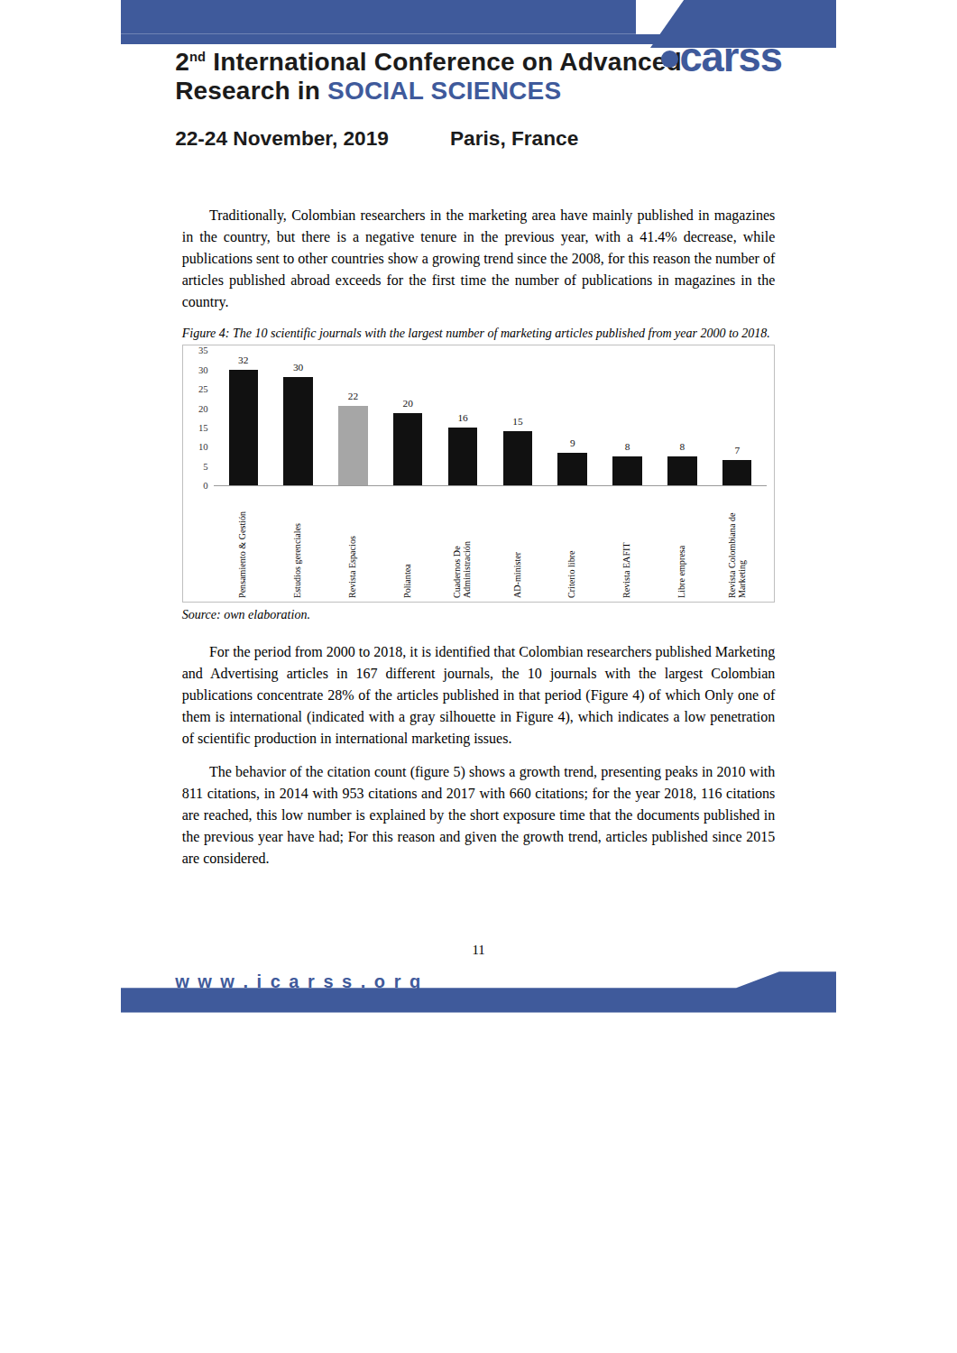carss
2nd International Conference on Advanced
Research in SOCIAL SCIENCES
22-24 November, 2019 Paris, France
Traditionally, Colombian researchers in the marketing area have mainly published in magazines in the country, but there is a negative tenure in the previous year, with a 41.4% decrease, while publications sent to other countries show a growing trend since the 2008, for this reason the number of articles published abroad exceeds for the first time the number of publications in magazines in the country.
Figure 4: The 10 scientific journals with the largest number of marketing articles published from year 2000 to 2018.
35 30 25 20 15 10 5 0
32
30
22
20
16
15
9
8
8
7
Pensamiento & Gestión
Estudios gerenciales
Revista Espacios
Poliantea
Cuadernos De Administración
AD-minister
Criterio libre
Revista EAFIT
Libre empresa
Revista Colombiana de Marketing
Source: own elaboration.
For the period from 2000 to 2018, it is identified that Colombian researchers published Marketing and Advertising articles in 167 different journals, the 10 journals with the largest Colombian publications concentrate 28% of the articles published in that period (Figure 4) of which Only one of them is international (indicated with a gray silhouette in Figure 4), which indicates a low penetration of scientific production in international marketing issues.
The behavior of the citation count (figure 5) shows a growth trend, presenting peaks in 2010 with 811 citations, in 2014 with 953 citations and 2017 with 660 citations; for the year 2018, 116 citations are reached, this low number is explained by the short exposure time that the documents published in the previous year have had; For this reason and given the growth trend, articles published since 2015 are considered.
11
w w w . i c a r s s . o r g